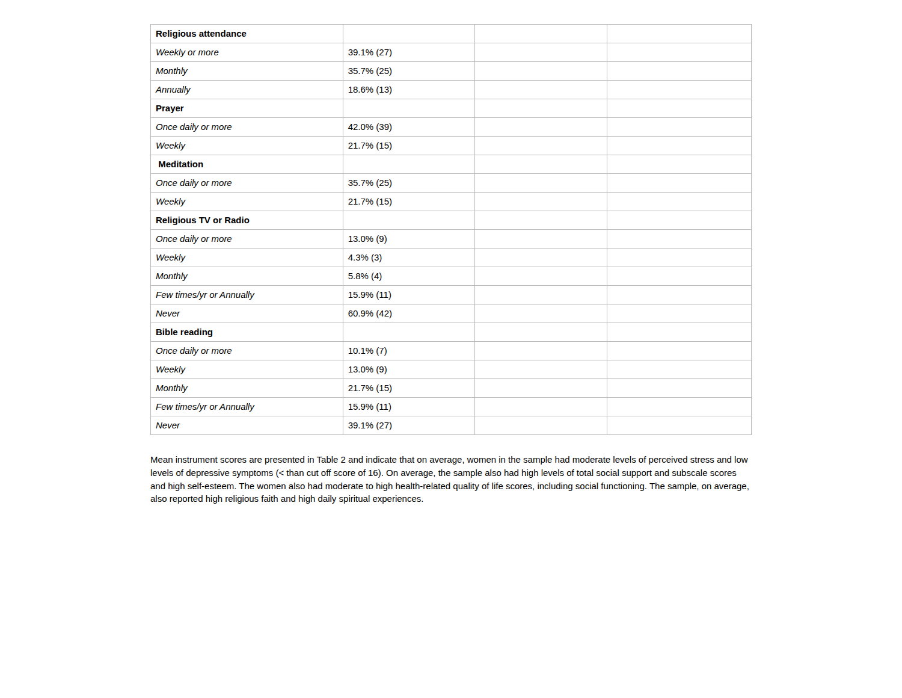| Religious attendance | | | |
| Weekly or more | 39.1% (27) | | |
| Monthly | 35.7% (25) | | |
| Annually | 18.6% (13) | | |
| Prayer | | | |
| Once daily or more | 42.0% (39) | | |
| Weekly | 21.7% (15) | | |
| Meditation | | | |
| Once daily or more | 35.7% (25) | | |
| Weekly | 21.7% (15) | | |
| Religious TV or Radio | | | |
| Once daily or more | 13.0% (9) | | |
| Weekly | 4.3% (3) | | |
| Monthly | 5.8% (4) | | |
| Few times/yr or Annually | 15.9% (11) | | |
| Never | 60.9% (42) | | |
| Bible reading | | | |
| Once daily or more | 10.1% (7) | | |
| Weekly | 13.0% (9) | | |
| Monthly | 21.7% (15) | | |
| Few times/yr or Annually | 15.9% (11) | | |
| Never | 39.1% (27) | | |
Mean instrument scores are presented in Table 2 and indicate that on average, women in the sample had moderate levels of perceived stress and low levels of depressive symptoms (< than cut off score of 16). On average, the sample also had high levels of total social support and subscale scores and high self-esteem. The women also had moderate to high health-related quality of life scores, including social functioning. The sample, on average, also reported high religious faith and high daily spiritual experiences.